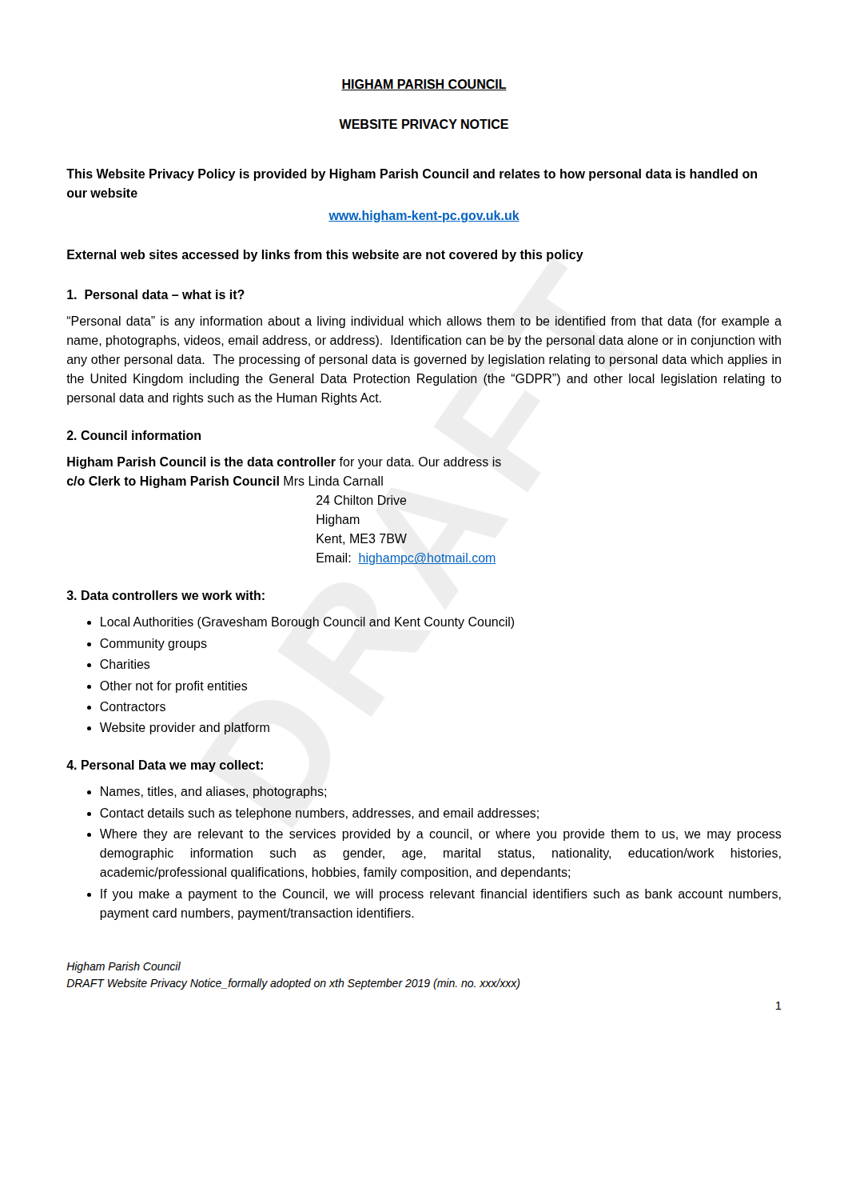HIGHAM PARISH COUNCIL
WEBSITE PRIVACY NOTICE
This Website Privacy Policy is provided by Higham Parish Council and relates to how personal data is handled on our website
www.higham-kent-pc.gov.uk.uk
External web sites accessed by links from this website are not covered by this policy
1. Personal data – what is it?
“Personal data” is any information about a living individual which allows them to be identified from that data (for example a name, photographs, videos, email address, or address). Identification can be by the personal data alone or in conjunction with any other personal data. The processing of personal data is governed by legislation relating to personal data which applies in the United Kingdom including the General Data Protection Regulation (the “GDPR”) and other local legislation relating to personal data and rights such as the Human Rights Act.
2. Council information
Higham Parish Council is the data controller for your data. Our address is
c/o Clerk to Higham Parish Council Mrs Linda Carnall
24 Chilton Drive
Higham
Kent, ME3 7BW
Email: highampc@hotmail.com
3. Data controllers we work with:
Local Authorities (Gravesham Borough Council and Kent County Council)
Community groups
Charities
Other not for profit entities
Contractors
Website provider and platform
4. Personal Data we may collect:
Names, titles, and aliases, photographs;
Contact details such as telephone numbers, addresses, and email addresses;
Where they are relevant to the services provided by a council, or where you provide them to us, we may process demographic information such as gender, age, marital status, nationality, education/work histories, academic/professional qualifications, hobbies, family composition, and dependants;
If you make a payment to the Council, we will process relevant financial identifiers such as bank account numbers, payment card numbers, payment/transaction identifiers.
Higham Parish Council
DRAFT Website Privacy Notice_formally adopted on xth September 2019 (min. no. xxx/xxx)
1